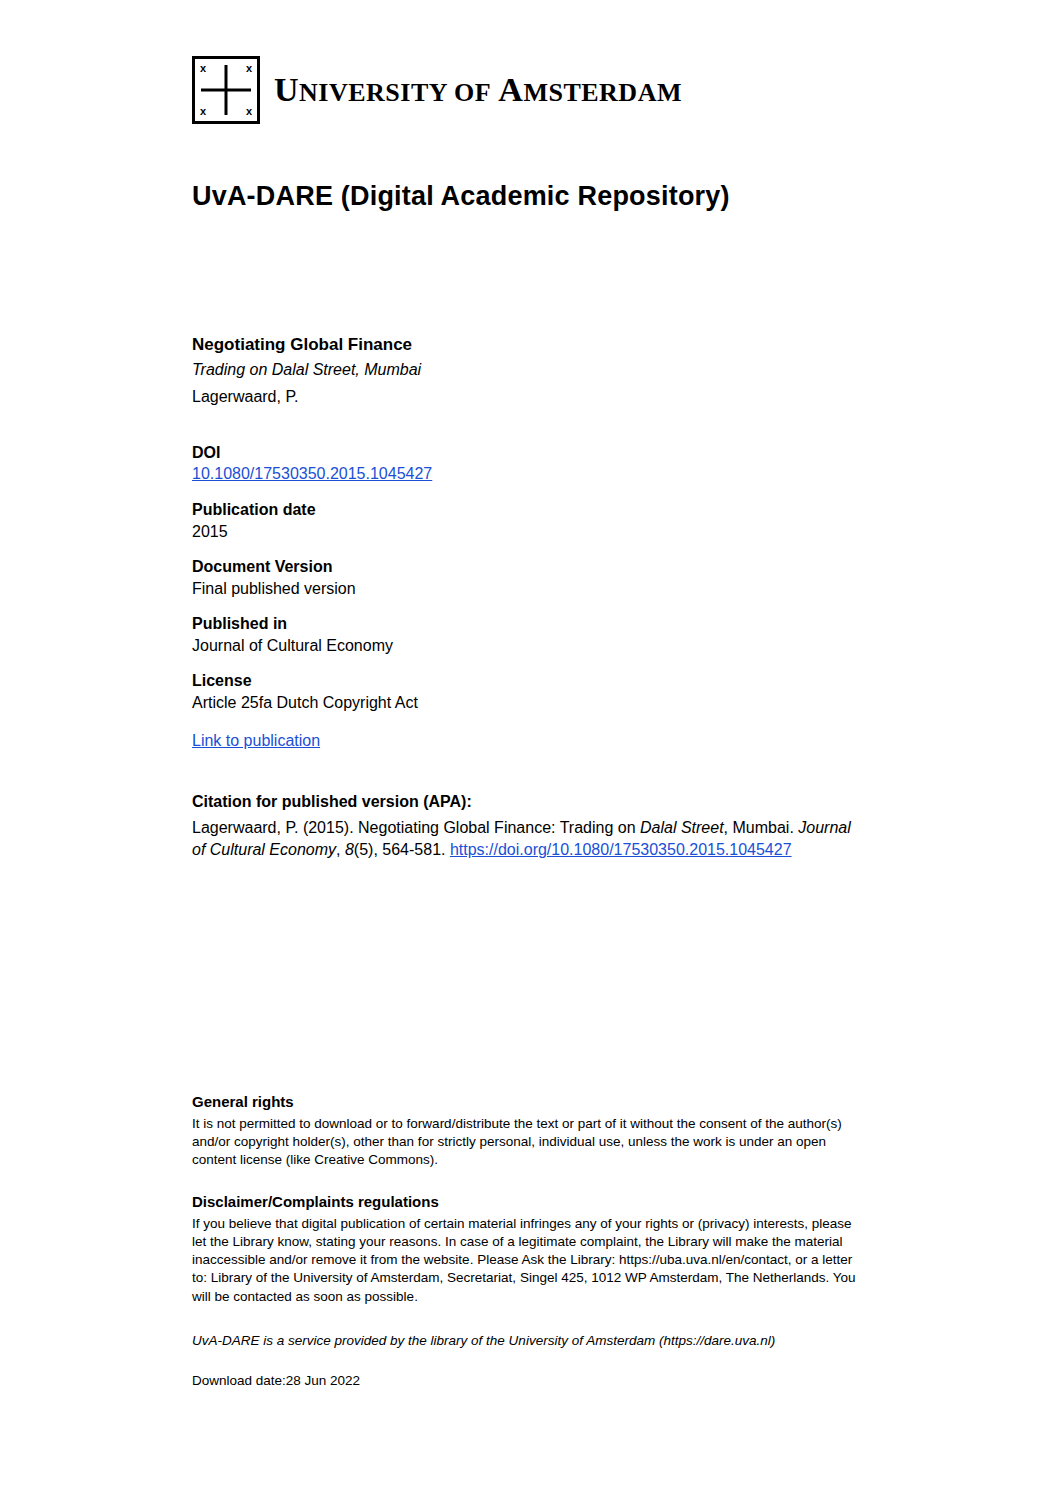x x x x
UNIVERSITY OF AMSTERDAM
UvA-DARE (Digital Academic Repository)
Negotiating Global Finance
Trading on Dalal Street, Mumbai
Lagerwaard, P.
DOI
10.1080/17530350.2015.1045427
Publication date
2015
Document Version
Final published version
Published in
Journal of Cultural Economy
License
Article 25fa Dutch Copyright Act
Link to publication
Citation for published version (APA):
Lagerwaard, P. (2015). Negotiating Global Finance: Trading on Dalal Street, Mumbai. Journal of Cultural Economy, 8(5), 564-581. https://doi.org/10.1080/17530350.2015.1045427
General rights
It is not permitted to download or to forward/distribute the text or part of it without the consent of the author(s) and/or copyright holder(s), other than for strictly personal, individual use, unless the work is under an open content license (like Creative Commons).
Disclaimer/Complaints regulations
If you believe that digital publication of certain material infringes any of your rights or (privacy) interests, please let the Library know, stating your reasons. In case of a legitimate complaint, the Library will make the material inaccessible and/or remove it from the website. Please Ask the Library: https://uba.uva.nl/en/contact, or a letter to: Library of the University of Amsterdam, Secretariat, Singel 425, 1012 WP Amsterdam, The Netherlands. You will be contacted as soon as possible.
UvA-DARE is a service provided by the library of the University of Amsterdam (https://dare.uva.nl)
Download date:28 Jun 2022